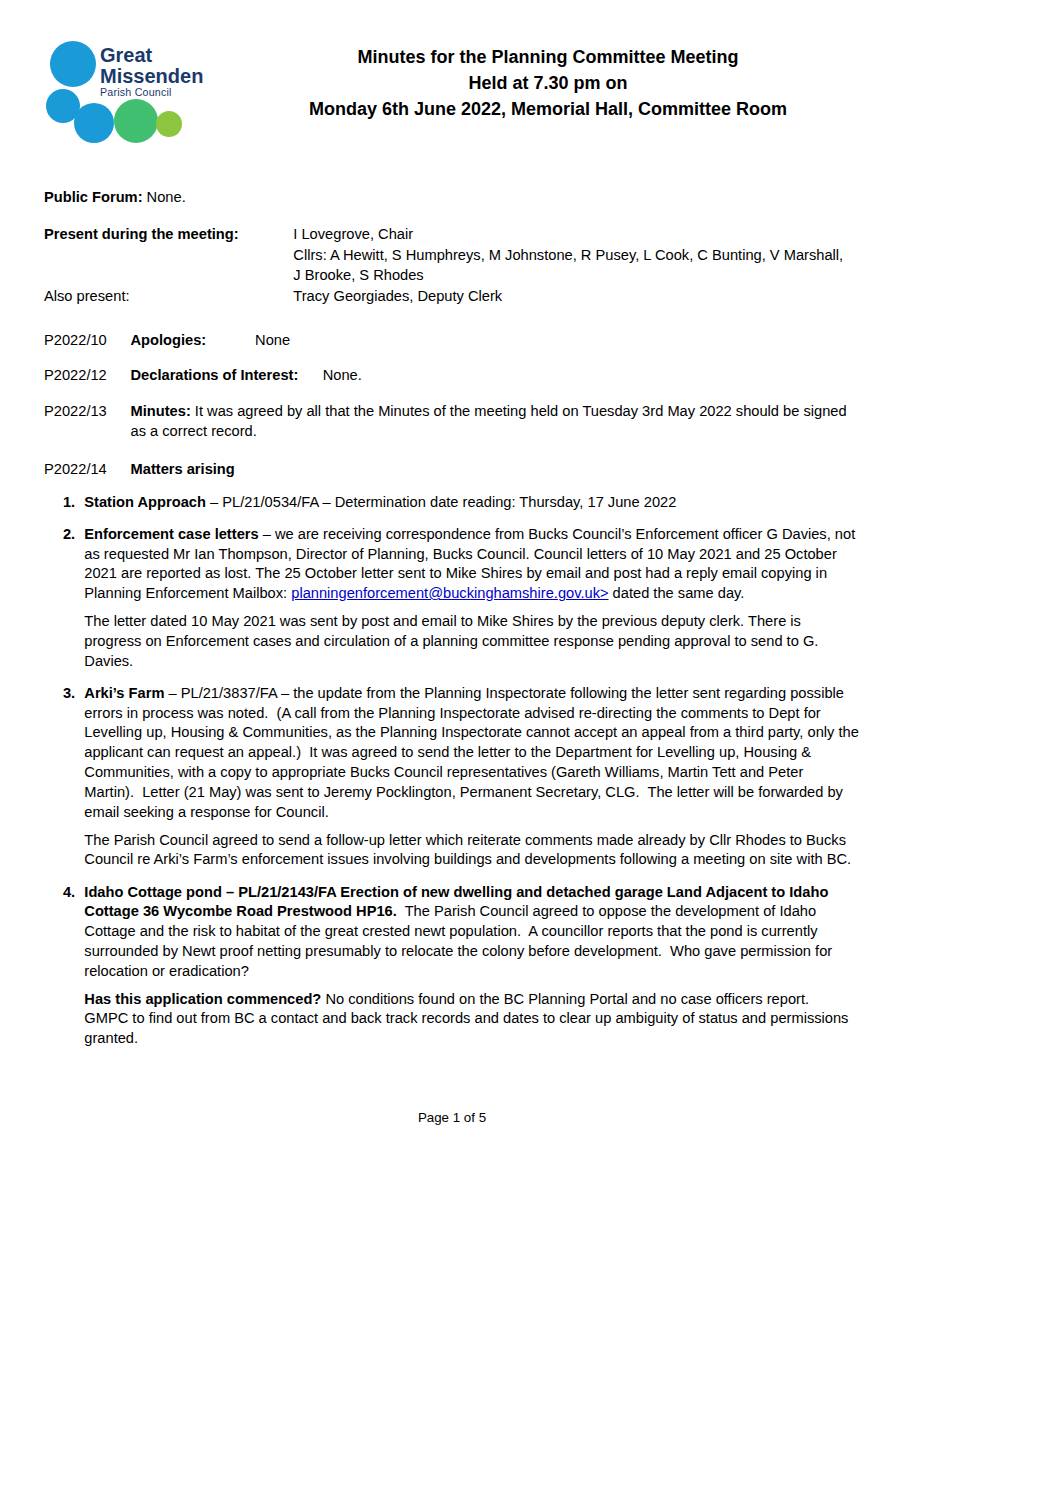Great Missenden Parish Council
Minutes for the Planning Committee Meeting
Held at 7.30 pm on
Monday 6th June 2022, Memorial Hall, Committee Room
Public Forum: None.
Present during the meeting:
I Lovegrove, Chair
Cllrs: A Hewitt, S Humphreys, M Johnstone, R Pusey, L Cook, C Bunting, V Marshall,
J Brooke, S Rhodes
Also present:
Tracy Georgiades, Deputy Clerk
P2022/10
Apologies: None
P2022/12
Declarations of Interest: None.
P2022/13
Minutes: It was agreed by all that the Minutes of the meeting held on Tuesday 3rd May 2022 should be signed as a correct record.
P2022/14
Matters arising
Station Approach – PL/21/0534/FA – Determination date reading: Thursday, 17 June 2022
Enforcement case letters – we are receiving correspondence from Bucks Council’s Enforcement officer G Davies, not as requested Mr Ian Thompson, Director of Planning, Bucks Council. Council letters of 10 May 2021 and 25 October 2021 are reported as lost. The 25 October letter sent to Mike Shires by email and post had a reply email copying in Planning Enforcement Mailbox: planningenforcement@buckinghamshire.gov.uk> dated the same day.
The letter dated 10 May 2021 was sent by post and email to Mike Shires by the previous deputy clerk. There is progress on Enforcement cases and circulation of a planning committee response pending approval to send to G. Davies.
Arki’s Farm – PL/21/3837/FA – the update from the Planning Inspectorate following the letter sent regarding possible errors in process was noted. (A call from the Planning Inspectorate advised re-directing the comments to Dept for Levelling up, Housing & Communities, as the Planning Inspectorate cannot accept an appeal from a third party, only the applicant can request an appeal.) It was agreed to send the letter to the Department for Levelling up, Housing & Communities, with a copy to appropriate Bucks Council representatives (Gareth Williams, Martin Tett and Peter Martin). Letter (21 May) was sent to Jeremy Pocklington, Permanent Secretary, CLG. The letter will be forwarded by email seeking a response for Council.
The Parish Council agreed to send a follow-up letter which reiterate comments made already by Cllr Rhodes to Bucks Council re Arki’s Farm’s enforcement issues involving buildings and developments following a meeting on site with BC.
Idaho Cottage pond – PL/21/2143/FA Erection of new dwelling and detached garage Land Adjacent to Idaho Cottage 36 Wycombe Road Prestwood HP16. The Parish Council agreed to oppose the development of Idaho Cottage and the risk to habitat of the great crested newt population. A councillor reports that the pond is currently surrounded by Newt proof netting presumably to relocate the colony before development. Who gave permission for relocation or eradication?
Has this application commenced? No conditions found on the BC Planning Portal and no case officers report. GMPC to find out from BC a contact and back track records and dates to clear up ambiguity of status and permissions granted.
Page 1 of 5